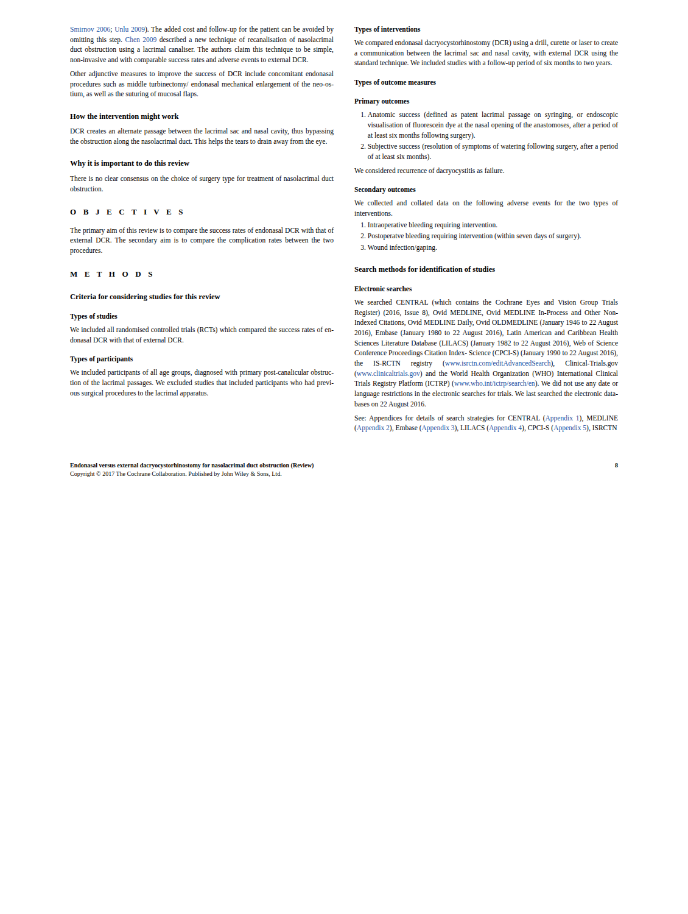Smirnov 2006; Unlu 2009). The added cost and follow-up for the patient can be avoided by omitting this step. Chen 2009 described a new technique of recanalisation of nasolacrimal duct obstruction using a lacrimal canaliser. The authors claim this technique to be simple, non-invasive and with comparable success rates and adverse events to external DCR.
Other adjunctive measures to improve the success of DCR include concomitant endonasal procedures such as middle turbinectomy/ endonasal mechanical enlargement of the neo-ostium, as well as the suturing of mucosal flaps.
How the intervention might work
DCR creates an alternate passage between the lacrimal sac and nasal cavity, thus bypassing the obstruction along the nasolacrimal duct. This helps the tears to drain away from the eye.
Why it is important to do this review
There is no clear consensus on the choice of surgery type for treatment of nasolacrimal duct obstruction.
O B J E C T I V E S
The primary aim of this review is to compare the success rates of endonasal DCR with that of external DCR. The secondary aim is to compare the complication rates between the two procedures.
M E T H O D S
Criteria for considering studies for this review
Types of studies
We included all randomised controlled trials (RCTs) which compared the success rates of endonasal DCR with that of external DCR.
Types of participants
We included participants of all age groups, diagnosed with primary post-canalicular obstruction of the lacrimal passages. We excluded studies that included participants who had previous surgical procedures to the lacrimal apparatus.
Types of interventions
We compared endonasal dacryocystorhinostomy (DCR) using a drill, curette or laser to create a communication between the lacrimal sac and nasal cavity, with external DCR using the standard technique. We included studies with a follow-up period of six months to two years.
Types of outcome measures
Primary outcomes
Anatomic success (defined as patent lacrimal passage on syringing, or endoscopic visualisation of fluorescein dye at the nasal opening of the anastomoses, after a period of at least six months following surgery).
Subjective success (resolution of symptoms of watering following surgery, after a period of at least six months).
We considered recurrence of dacryocystitis as failure.
Secondary outcomes
We collected and collated data on the following adverse events for the two types of interventions.
Intraoperative bleeding requiring intervention.
Postoperatve bleeding requiring intervention (within seven days of surgery).
Wound infection/gaping.
Search methods for identification of studies
Electronic searches
We searched CENTRAL (which contains the Cochrane Eyes and Vision Group Trials Register) (2016, Issue 8), Ovid MEDLINE, Ovid MEDLINE In-Process and Other Non-Indexed Citations, Ovid MEDLINE Daily, Ovid OLDMEDLINE (January 1946 to 22 August 2016), Embase (January 1980 to 22 August 2016), Latin American and Caribbean Health Sciences Literature Database (LILACS) (January 1982 to 22 August 2016), Web of Science Conference Proceedings Citation Index- Science (CPCI-S) (January 1990 to 22 August 2016), the IS-RCTN registry (www.isrctn.com/editAdvancedSearch), Clinical-Trials.gov (www.clinicaltrials.gov) and the World Health Organization (WHO) International Clinical Trials Registry Platform (ICTRP) (www.who.int/ictrp/search/en). We did not use any date or language restrictions in the electronic searches for trials. We last searched the electronic databases on 22 August 2016.
See: Appendices for details of search strategies for CENTRAL (Appendix 1), MEDLINE (Appendix 2), Embase (Appendix 3), LILACS (Appendix 4), CPCI-S (Appendix 5), ISRCTN
Endonasal versus external dacryocystorhinostomy for nasolacrimal duct obstruction (Review)
Copyright © 2017 The Cochrane Collaboration. Published by John Wiley & Sons, Ltd.
8